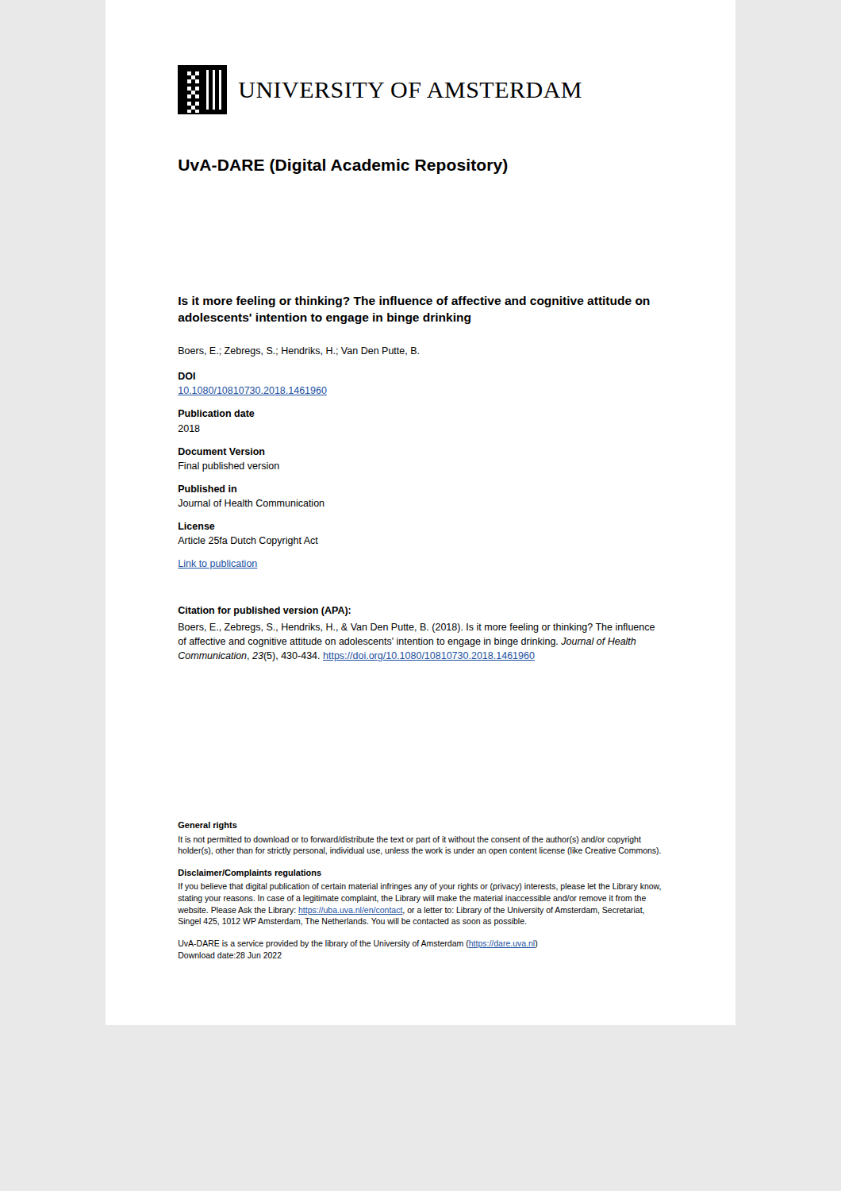UNIVERSITY OF AMSTERDAM
UvA-DARE (Digital Academic Repository)
Is it more feeling or thinking? The influence of affective and cognitive attitude on adolescents' intention to engage in binge drinking
Boers, E.; Zebregs, S.; Hendriks, H.; Van Den Putte, B.
DOI 10.1080/10810730.2018.1461960
Publication date 2018
Document Version Final published version
Published in Journal of Health Communication
License Article 25fa Dutch Copyright Act
Link to publication
Citation for published version (APA):
Boers, E., Zebregs, S., Hendriks, H., & Van Den Putte, B. (2018). Is it more feeling or thinking? The influence of affective and cognitive attitude on adolescents' intention to engage in binge drinking. Journal of Health Communication, 23(5), 430-434. https://doi.org/10.1080/10810730.2018.1461960
General rights
It is not permitted to download or to forward/distribute the text or part of it without the consent of the author(s) and/or copyright holder(s), other than for strictly personal, individual use, unless the work is under an open content license (like Creative Commons).
Disclaimer/Complaints regulations
If you believe that digital publication of certain material infringes any of your rights or (privacy) interests, please let the Library know, stating your reasons. In case of a legitimate complaint, the Library will make the material inaccessible and/or remove it from the website. Please Ask the Library: https://uba.uva.nl/en/contact, or a letter to: Library of the University of Amsterdam, Secretariat, Singel 425, 1012 WP Amsterdam, The Netherlands. You will be contacted as soon as possible.
UvA-DARE is a service provided by the library of the University of Amsterdam (https://dare.uva.nl)
Download date:28 Jun 2022